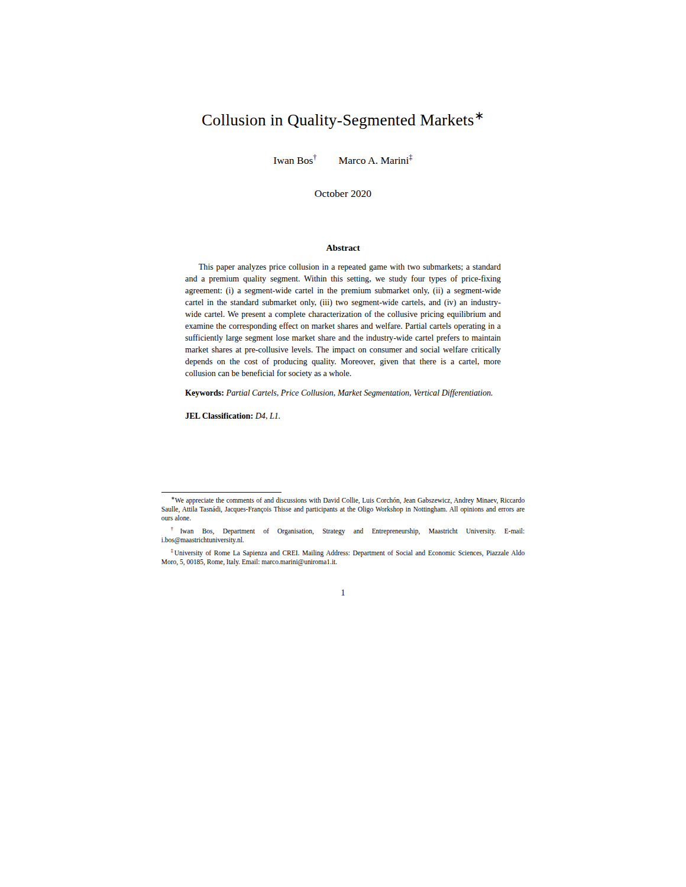Collusion in Quality-Segmented Markets∗
Iwan Bos† Marco A. Marini‡
October 2020
Abstract
This paper analyzes price collusion in a repeated game with two submarkets; a standard and a premium quality segment. Within this setting, we study four types of price-fixing agreement: (i) a segment-wide cartel in the premium submarket only, (ii) a segment-wide cartel in the standard submarket only, (iii) two segment-wide cartels, and (iv) an industry-wide cartel. We present a complete characterization of the collusive pricing equilibrium and examine the corresponding effect on market shares and welfare. Partial cartels operating in a sufficiently large segment lose market share and the industry-wide cartel prefers to maintain market shares at pre-collusive levels. The impact on consumer and social welfare critically depends on the cost of producing quality. Moreover, given that there is a cartel, more collusion can be beneficial for society as a whole.
Keywords: Partial Cartels, Price Collusion, Market Segmentation, Vertical Differentiation.
JEL Classification: D4, L1.
∗We appreciate the comments of and discussions with David Collie, Luis Corchón, Jean Gabszewicz, Andrey Minaev, Riccardo Saulle, Attila Tasnádi, Jacques-François Thisse and participants at the Oligo Workshop in Nottingham. All opinions and errors are ours alone.
†Iwan Bos, Department of Organisation, Strategy and Entrepreneurship, Maastricht University. E-mail: i.bos@maastrichtuniversity.nl.
‡University of Rome La Sapienza and CREI. Mailing Address: Department of Social and Economic Sciences, Piazzale Aldo Moro, 5, 00185, Rome, Italy. Email: marco.marini@uniroma1.it.
1